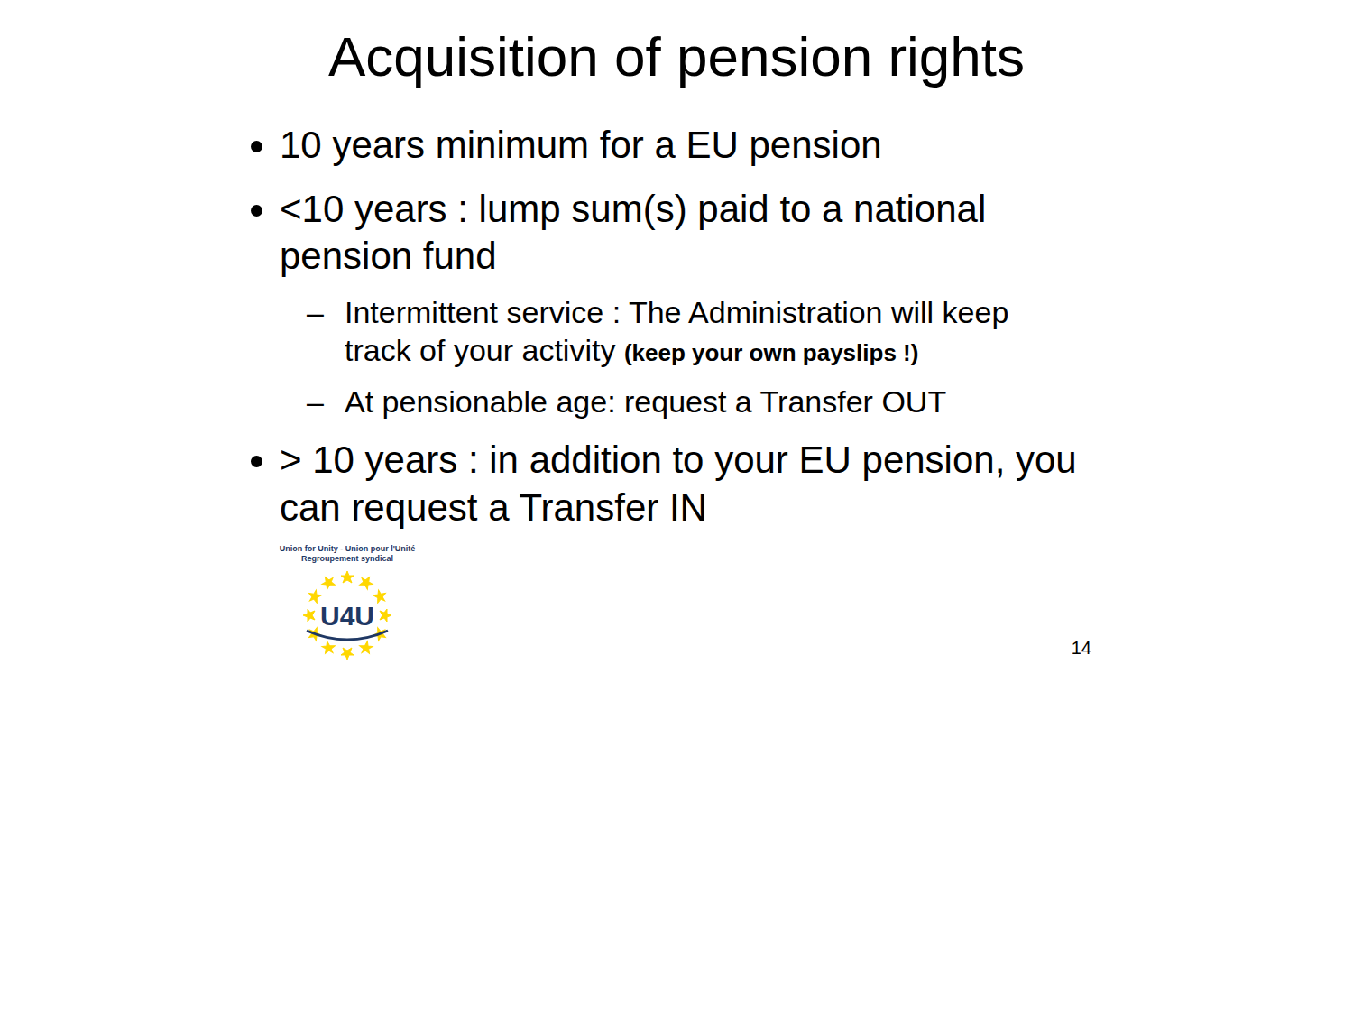Acquisition of pension rights
10 years minimum for a EU pension
<10 years : lump sum(s) paid to a national pension fund
Intermittent service : The Administration will keep track of your activity (keep your own payslips !)
At pensionable age: request a Transfer OUT
> 10 years : in addition to your EU pension, you can request a Transfer IN
Union for Unity - Union pour l'Unité Regroupement syndical
U4U
14